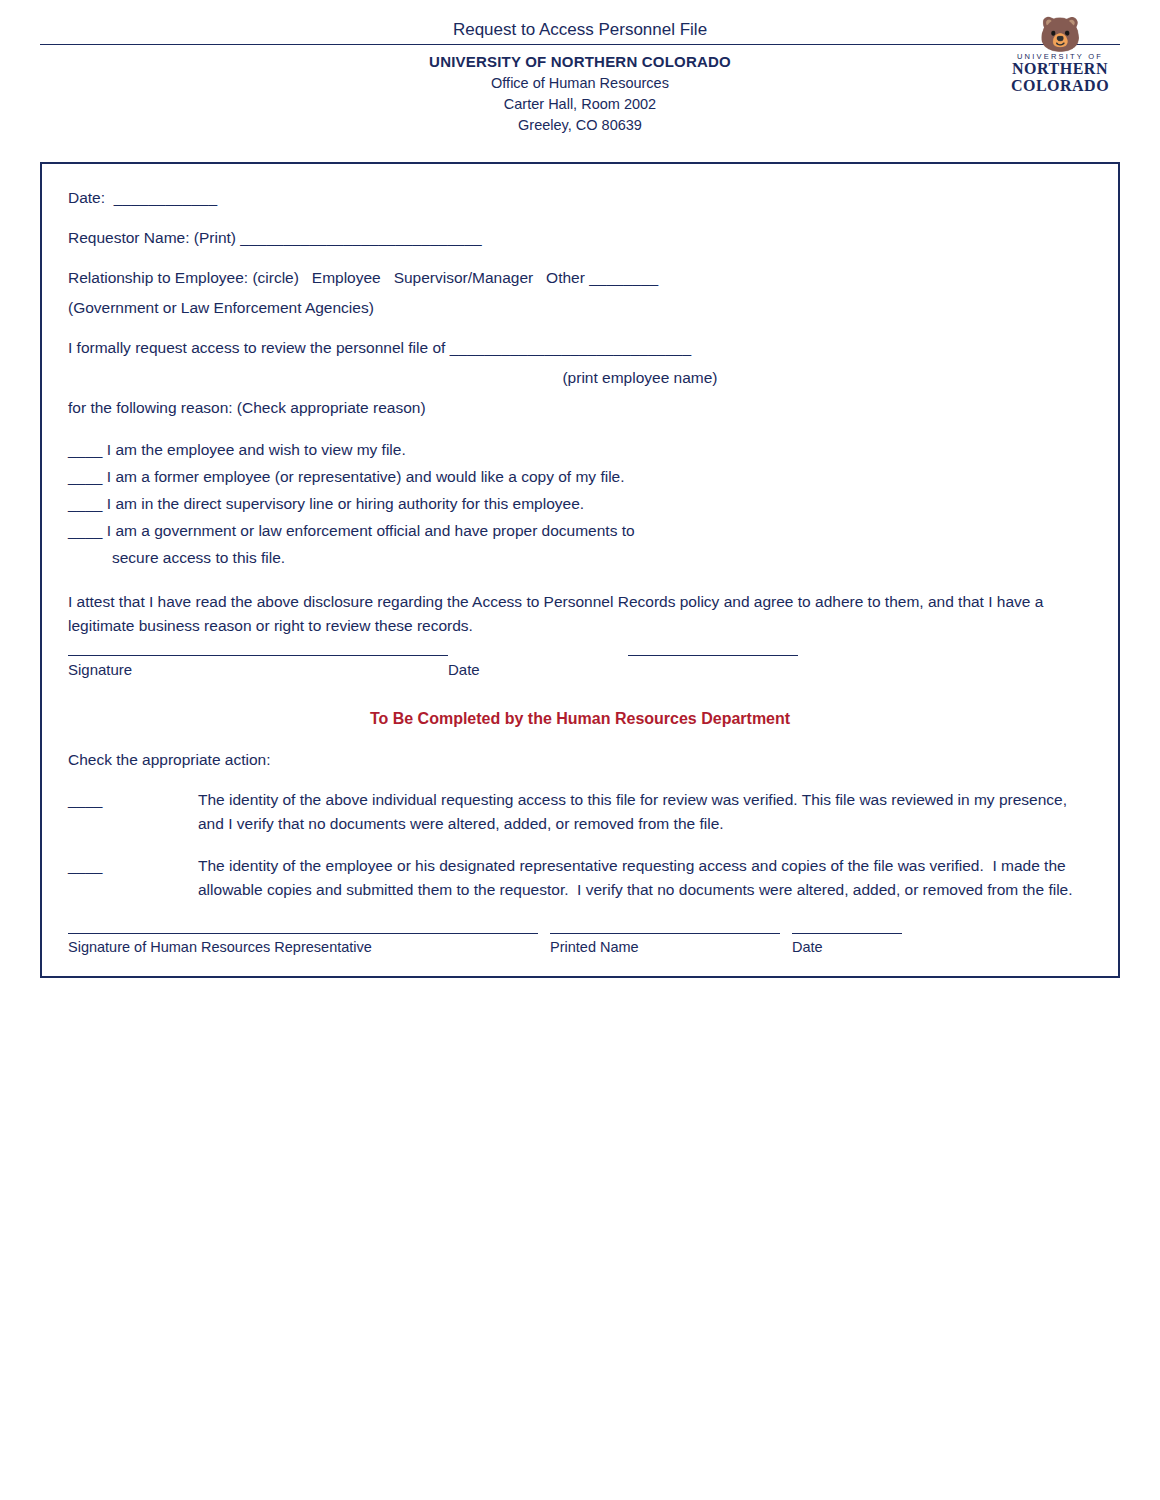Request to Access Personnel File
🐻 UNIVERSITY OF NORTHERN COLORADO
UNIVERSITY OF NORTHERN COLORADO
Office of Human Resources
Carter Hall, Room 2002
Greeley, CO 80639
Date: ____________
Requestor Name: (Print) ____________________________
Relationship to Employee: (circle) Employee Supervisor/Manager Other ________
(Government or Law Enforcement Agencies)
I formally request access to review the personnel file of ____________________________
(print employee name)
for the following reason: (Check appropriate reason)
____ I am the employee and wish to view my file. ____ I am a former employee (or representative) and would like a copy of my file. ____ I am in the direct supervisory line or hiring authority for this employee. ____ I am a government or law enforcement official and have proper documents to secure access to this file.
I attest that I have read the above disclosure regarding the Access to Personnel Records policy and agree to adhere to them, and that I have a legitimate business reason or right to review these records.
Signature
Date
To Be Completed by the Human Resources Department
Check the appropriate action:
____
The identity of the above individual requesting access to this file for review was verified. This file was reviewed in my presence, and I verify that no documents were altered, added, or removed from the file.
____
The identity of the employee or his designated representative requesting access and copies of the file was verified. I made the allowable copies and submitted them to the requestor. I verify that no documents were altered, added, or removed from the file.
Signature of Human Resources Representative
Printed Name
Date